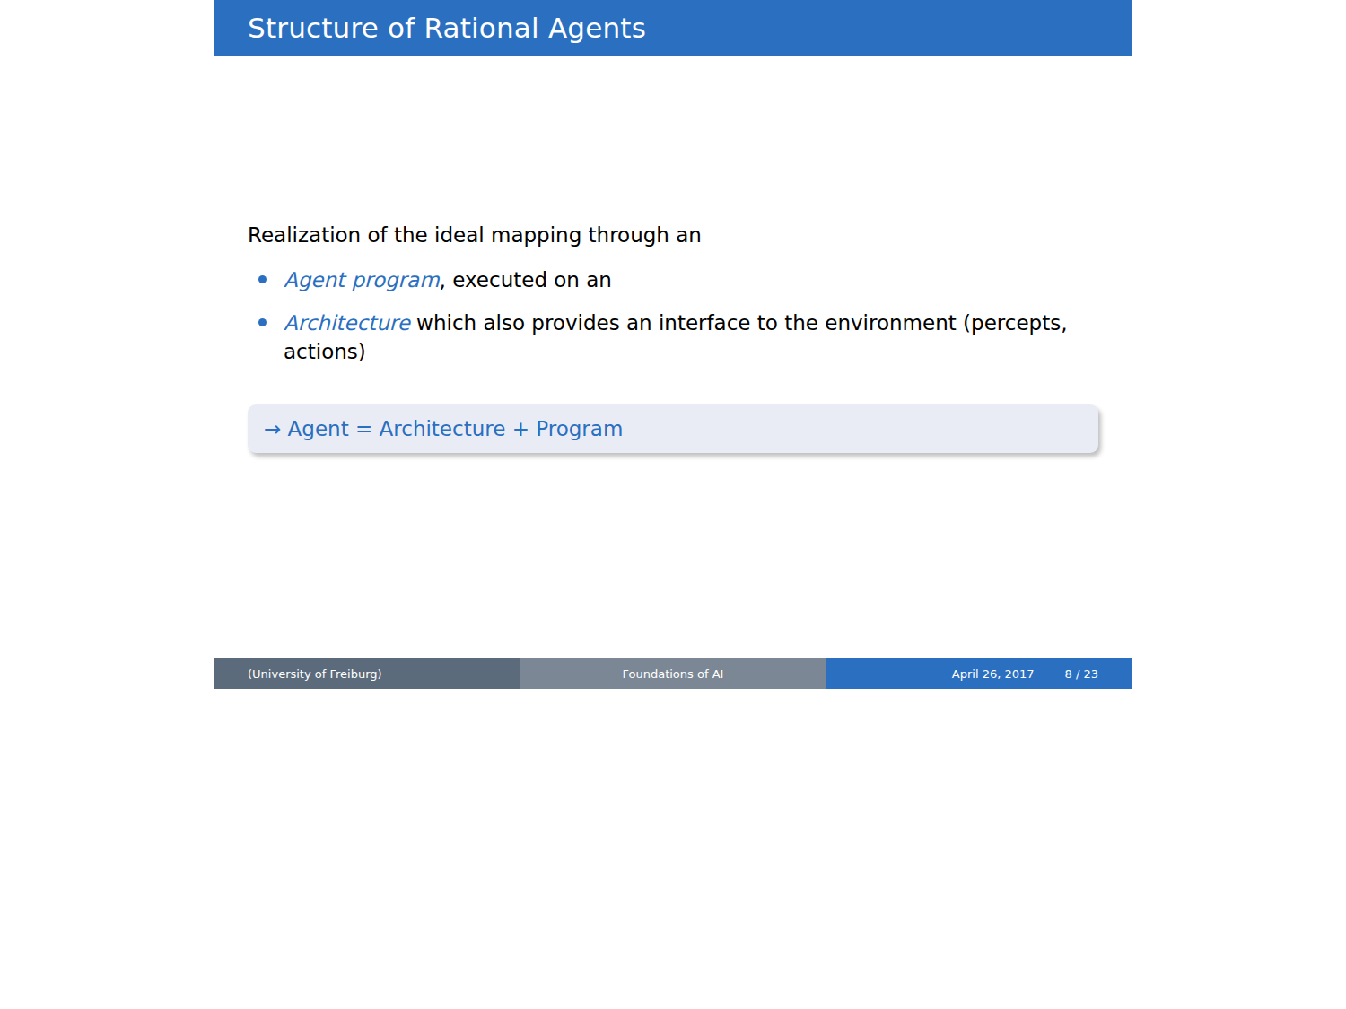Structure of Rational Agents
Realization of the ideal mapping through an
Agent program, executed on an
Architecture which also provides an interface to the environment (percepts, actions)
→ Agent = Architecture + Program
(University of Freiburg)
Foundations of AI
April 26, 20178 / 23